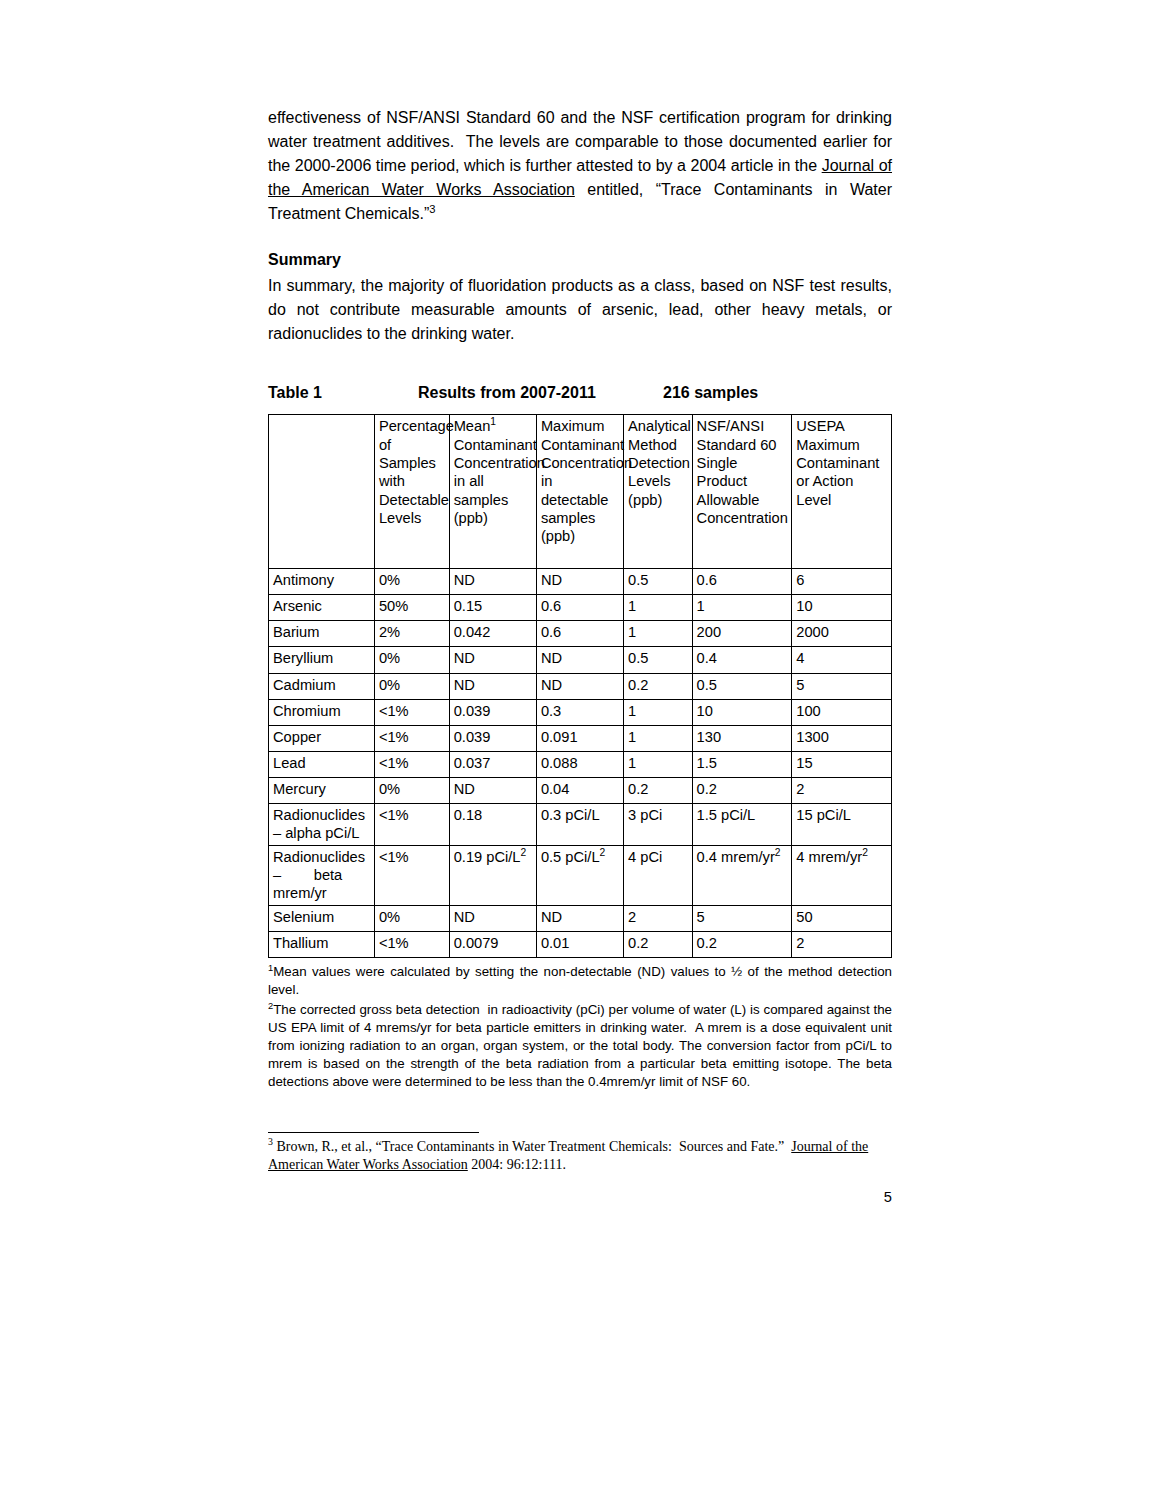effectiveness of NSF/ANSI Standard 60 and the NSF certification program for drinking water treatment additives. The levels are comparable to those documented earlier for the 2000-2006 time period, which is further attested to by a 2004 article in the Journal of the American Water Works Association entitled, “Trace Contaminants in Water Treatment Chemicals.”3
Summary
In summary, the majority of fluoridation products as a class, based on NSF test results, do not contribute measurable amounts of arsenic, lead, other heavy metals, or radionuclides to the drinking water.
Table 1 Results from 2007-2011 216 samples
| | Percentage of Samples with Detectable Levels | Mean 1 Contaminant Concentration in all samples (ppb) | Maximum Contaminant Concentration in detectable samples (ppb) | Analytical Method Detection Levels (ppb) | NSF/ANSI Standard 60 Single Product Allowable Concentration | USEPA Maximum Contaminant or Action Level |
| --- | --- | --- | --- | --- | --- | --- |
| Antimony | 0% | ND | ND | 0.5 | 0.6 | 6 |
| Arsenic | 50% | 0.15 | 0.6 | 1 | 1 | 10 |
| Barium | 2% | 0.042 | 0.6 | 1 | 200 | 2000 |
| Beryllium | 0% | ND | ND | 0.5 | 0.4 | 4 |
| Cadmium | 0% | ND | ND | 0.2 | 0.5 | 5 |
| Chromium | <1% | 0.039 | 0.3 | 1 | 10 | 100 |
| Copper | <1% | 0.039 | 0.091 | 1 | 130 | 1300 |
| Lead | <1% | 0.037 | 0.088 | 1 | 1.5 | 15 |
| Mercury | 0% | ND | 0.04 | 0.2 | 0.2 | 2 |
| Radionuclides – alpha pCi/L | <1% | 0.18 | 0.3 pCi/L | 3 pCi | 1.5 pCi/L | 15 pCi/L |
| Radionuclides – beta mrem/yr | <1% | 0.19 pCi/L 2 | 0.5 pCi/L 2 | 4 pCi | 0.4 mrem/yr 2 | 4 mrem/yr 2 |
| Selenium | 0% | ND | ND | 2 | 5 | 50 |
| Thallium | <1% | 0.0079 | 0.01 | 0.2 | 0.2 | 2 |
1Mean values were calculated by setting the non-detectable (ND) values to ½ of the method detection level.
2The corrected gross beta detection in radioactivity (pCi) per volume of water (L) is compared against the US EPA limit of 4 mrems/yr for beta particle emitters in drinking water. A mrem is a dose equivalent unit from ionizing radiation to an organ, organ system, or the total body. The conversion factor from pCi/L to mrem is based on the strength of the beta radiation from a particular beta emitting isotope. The beta detections above were determined to be less than the 0.4mrem/yr limit of NSF 60.
3 Brown, R., et al., “Trace Contaminants in Water Treatment Chemicals: Sources and Fate.” Journal of the American Water Works Association 2004: 96:12:111.
5